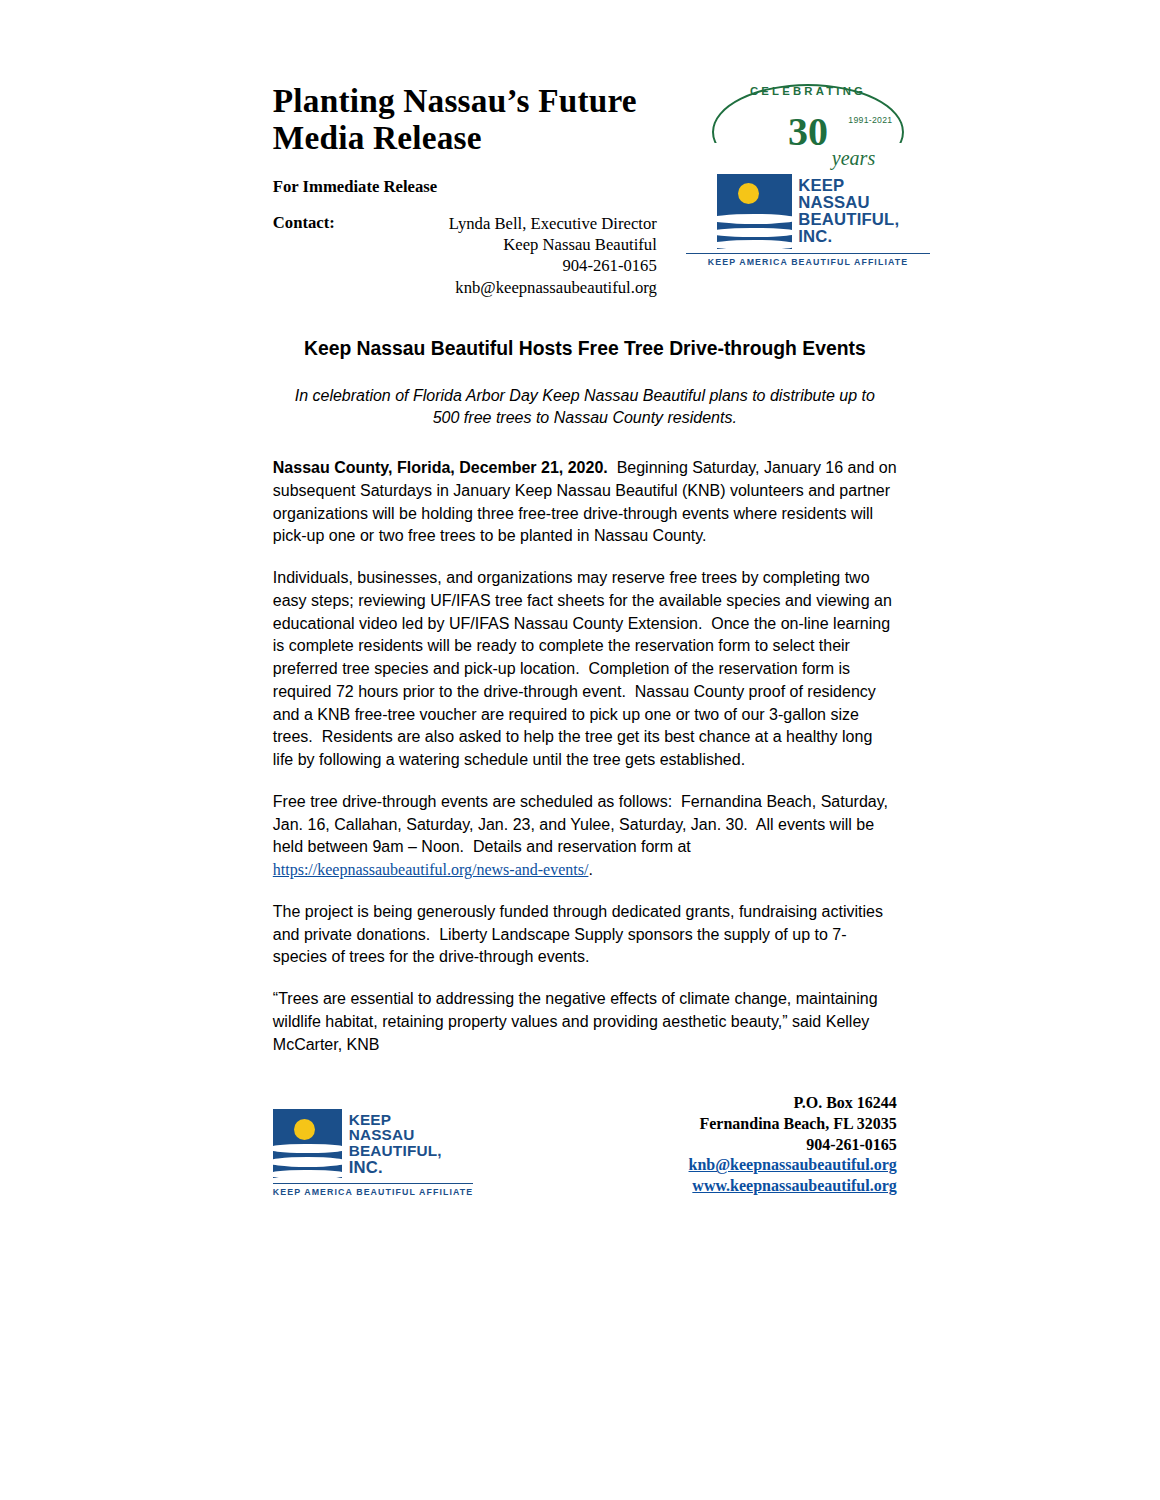Planting Nassau’s Future
Media Release
For Immediate Release
Contact:
Lynda Bell, Executive Director
Keep Nassau Beautiful
904-261-0165
knb@keepnassaubeautiful.org
Celebrating
30
1991-2021
years
KEEP
NASSAU
BEAUTIFUL,
INC.
KEEP AMERICA BEAUTIFUL AFFILIATE
Keep Nassau Beautiful Hosts Free Tree Drive-through Events
In celebration of Florida Arbor Day Keep Nassau Beautiful plans to distribute up to 500 free trees to Nassau County residents.
Nassau County, Florida, December 21, 2020. Beginning Saturday, January 16 and on subsequent Saturdays in January Keep Nassau Beautiful (KNB) volunteers and partner organizations will be holding three free-tree drive-through events where residents will pick-up one or two free trees to be planted in Nassau County.
Individuals, businesses, and organizations may reserve free trees by completing two easy steps; reviewing UF/IFAS tree fact sheets for the available species and viewing an educational video led by UF/IFAS Nassau County Extension. Once the on-line learning is complete residents will be ready to complete the reservation form to select their preferred tree species and pick-up location. Completion of the reservation form is required 72 hours prior to the drive-through event. Nassau County proof of residency and a KNB free-tree voucher are required to pick up one or two of our 3-gallon size trees. Residents are also asked to help the tree get its best chance at a healthy long life by following a watering schedule until the tree gets established.
Free tree drive-through events are scheduled as follows: Fernandina Beach, Saturday, Jan. 16, Callahan, Saturday, Jan. 23, and Yulee, Saturday, Jan. 30. All events will be held between 9am – Noon. Details and reservation form at https://keepnassaubeautiful.org/news-and-events/.
The project is being generously funded through dedicated grants, fundraising activities and private donations. Liberty Landscape Supply sponsors the supply of up to 7-species of trees for the drive-through events.
“Trees are essential to addressing the negative effects of climate change, maintaining wildlife habitat, retaining property values and providing aesthetic beauty,” said Kelley McCarter, KNB
KEEP
NASSAU
BEAUTIFUL,
INC.
KEEP AMERICA BEAUTIFUL AFFILIATE
P.O. Box 16244
Fernandina Beach, FL 32035
904-261-0165
knb@keepnassaubeautiful.org
www.keepnassaubeautiful.org